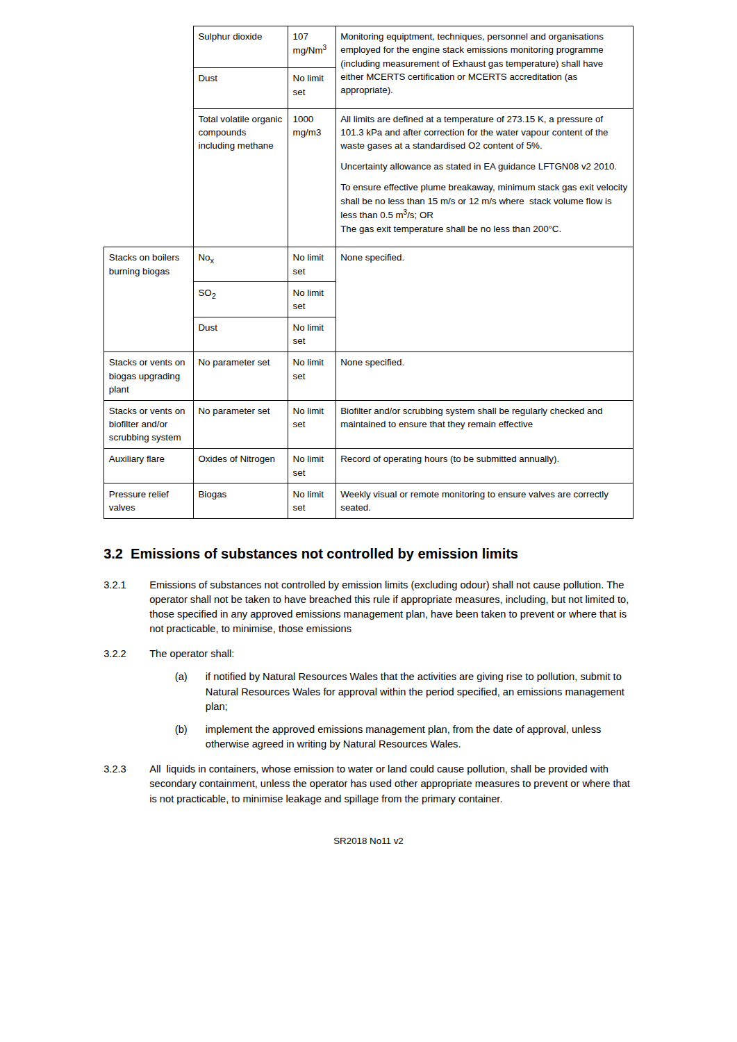| | Sulphur dioxide | 107 mg/Nm 3 | Monitoring equiptment, techniques, personnel and organisations employed for the engine stack emissions monitoring programme (including measurement of Exhaust gas temperature) shall have either MCERTS certification or MCERTS accreditation (as appropriate). |
| Dust | No limit set |
| Total volatile organic compounds including methane | 1000 mg/m3 | All limits are defined at a temperature of 273.15 K, a pressure of 101.3 kPa and after correction for the water vapour content of the waste gases at a standardised O2 content of 5%. Uncertainty allowance as stated in EA guidance LFTGN08 v2 2010. To ensure effective plume breakaway, minimum stack gas exit velocity shall be no less than 15 m/s or 12 m/s where stack volume flow is less than 0.5 m 3 /s; OR The gas exit temperature shall be no less than 200°C. |
| Stacks on boilers burning biogas | No x | No limit set | None specified. |
| SO 2 | No limit set |
| Dust | No limit set |
| Stacks or vents on biogas upgrading plant | No parameter set | No limit set | None specified. |
| Stacks or vents on biofilter and/or scrubbing system | No parameter set | No limit set | Biofilter and/or scrubbing system shall be regularly checked and maintained to ensure that they remain effective |
| Auxiliary flare | Oxides of Nitrogen | No limit set | Record of operating hours (to be submitted annually). |
| Pressure relief valves | Biogas | No limit set | Weekly visual or remote monitoring to ensure valves are correctly seated. |
3.2 Emissions of substances not controlled by emission limits
3.2.1
Emissions of substances not controlled by emission limits (excluding odour) shall not cause pollution. The operator shall not be taken to have breached this rule if appropriate measures, including, but not limited to, those specified in any approved emissions management plan, have been taken to prevent or where that is not practicable, to minimise, those emissions
3.2.2
The operator shall:
(a)
if notified by Natural Resources Wales that the activities are giving rise to pollution, submit to Natural Resources Wales for approval within the period specified, an emissions management plan;
(b)
implement the approved emissions management plan, from the date of approval, unless otherwise agreed in writing by Natural Resources Wales.
3.2.3
All liquids in containers, whose emission to water or land could cause pollution, shall be provided with secondary containment, unless the operator has used other appropriate measures to prevent or where that is not practicable, to minimise leakage and spillage from the primary container.
SR2018 No11 v2